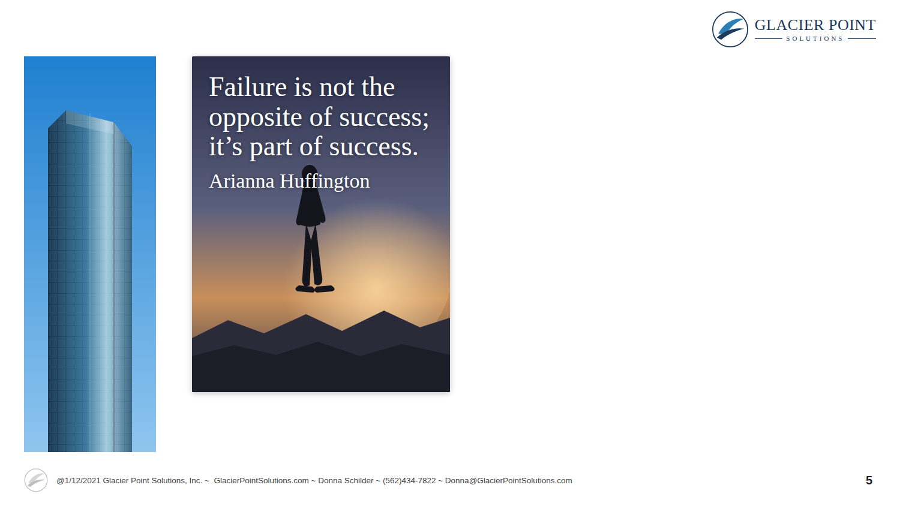Glacier Point
Solutions
Failure is not the opposite of success; it’s part of success.
Arianna Huffington
@1/12/2021 Glacier Point Solutions, Inc. ~ GlacierPointSolutions.com ~ Donna Schilder ~ (562)434-7822 ~ Donna@GlacierPointSolutions.com
5